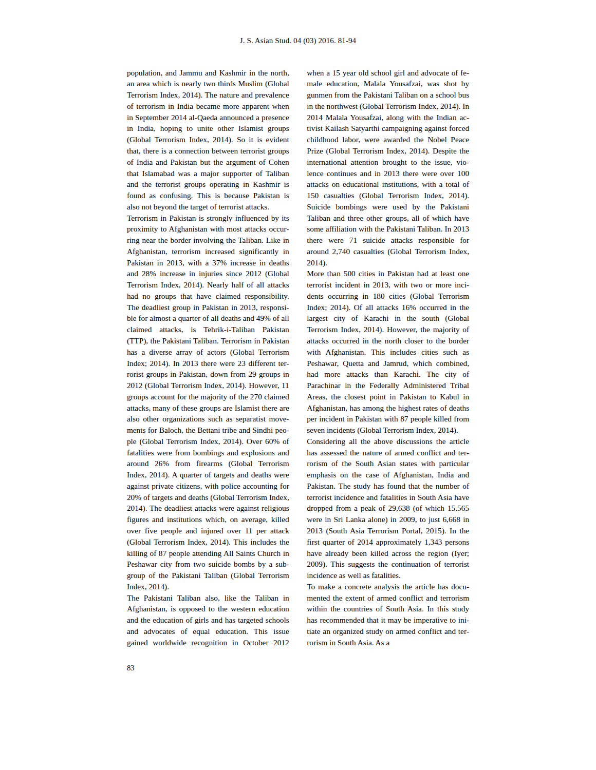J. S. Asian Stud. 04 (03) 2016. 81-94
population, and Jammu and Kashmir in the north, an area which is nearly two thirds Muslim (Global Terrorism Index, 2014). The nature and prevalence of terrorism in India became more apparent when in September 2014 al-Qaeda announced a presence in India, hoping to unite other Islamist groups (Global Terrorism Index, 2014). So it is evident that, there is a connection between terrorist groups of India and Pakistan but the argument of Cohen that Islamabad was a major supporter of Taliban and the terrorist groups operating in Kashmir is found as confusing. This is because Pakistan is also not beyond the target of terrorist attacks.
Terrorism in Pakistan is strongly influenced by its proximity to Afghanistan with most attacks occurring near the border involving the Taliban. Like in Afghanistan, terrorism increased significantly in Pakistan in 2013, with a 37% increase in deaths and 28% increase in injuries since 2012 (Global Terrorism Index, 2014). Nearly half of all attacks had no groups that have claimed responsibility. The deadliest group in Pakistan in 2013, responsible for almost a quarter of all deaths and 49% of all claimed attacks, is Tehrik-i-Taliban Pakistan (TTP), the Pakistani Taliban. Terrorism in Pakistan has a diverse array of actors (Global Terrorism Index; 2014). In 2013 there were 23 different terrorist groups in Pakistan, down from 29 groups in 2012 (Global Terrorism Index, 2014). However, 11 groups account for the majority of the 270 claimed attacks, many of these groups are Islamist there are also other organizations such as separatist movements for Baloch, the Bettani tribe and Sindhi people (Global Terrorism Index, 2014). Over 60% of fatalities were from bombings and explosions and around 26% from firearms (Global Terrorism Index, 2014). A quarter of targets and deaths were against private citizens, with police accounting for 20% of targets and deaths (Global Terrorism Index, 2014). The deadliest attacks were against religious figures and institutions which, on average, killed over five people and injured over 11 per attack (Global Terrorism Index, 2014). This includes the killing of 87 people attending All Saints Church in Peshawar city from two suicide bombs by a sub-group of the Pakistani Taliban (Global Terrorism Index, 2014).
The Pakistani Taliban also, like the Taliban in Afghanistan, is opposed to the western education and the education of girls and has targeted schools and advocates of equal education. This issue gained worldwide recognition in October 2012 when a 15 year old school girl and advocate of female education, Malala Yousafzai, was shot by gunmen from the Pakistani Taliban on a school bus in the northwest (Global Terrorism Index, 2014). In 2014 Malala Yousafzai, along with the Indian activist Kailash Satyarthi campaigning against forced childhood labor, were awarded the Nobel Peace Prize (Global Terrorism Index, 2014). Despite the international attention brought to the issue, violence continues and in 2013 there were over 100 attacks on educational institutions, with a total of 150 casualties (Global Terrorism Index, 2014). Suicide bombings were used by the Pakistani Taliban and three other groups, all of which have some affiliation with the Pakistani Taliban. In 2013 there were 71 suicide attacks responsible for around 2,740 casualties (Global Terrorism Index, 2014).
More than 500 cities in Pakistan had at least one terrorist incident in 2013, with two or more incidents occurring in 180 cities (Global Terrorism Index; 2014). Of all attacks 16% occurred in the largest city of Karachi in the south (Global Terrorism Index, 2014). However, the majority of attacks occurred in the north closer to the border with Afghanistan. This includes cities such as Peshawar, Quetta and Jamrud, which combined, had more attacks than Karachi. The city of Parachinar in the Federally Administered Tribal Areas, the closest point in Pakistan to Kabul in Afghanistan, has among the highest rates of deaths per incident in Pakistan with 87 people killed from seven incidents (Global Terrorism Index, 2014).
Considering all the above discussions the article has assessed the nature of armed conflict and terrorism of the South Asian states with particular emphasis on the case of Afghanistan, India and Pakistan. The study has found that the number of terrorist incidence and fatalities in South Asia have dropped from a peak of 29,638 (of which 15,565 were in Sri Lanka alone) in 2009, to just 6,668 in 2013 (South Asia Terrorism Portal, 2015). In the first quarter of 2014 approximately 1,343 persons have already been killed across the region (Iyer; 2009). This suggests the continuation of terrorist incidence as well as fatalities.
To make a concrete analysis the article has documented the extent of armed conflict and terrorism within the countries of South Asia. In this study has recommended that it may be imperative to initiate an organized study on armed conflict and terrorism in South Asia. As a
83